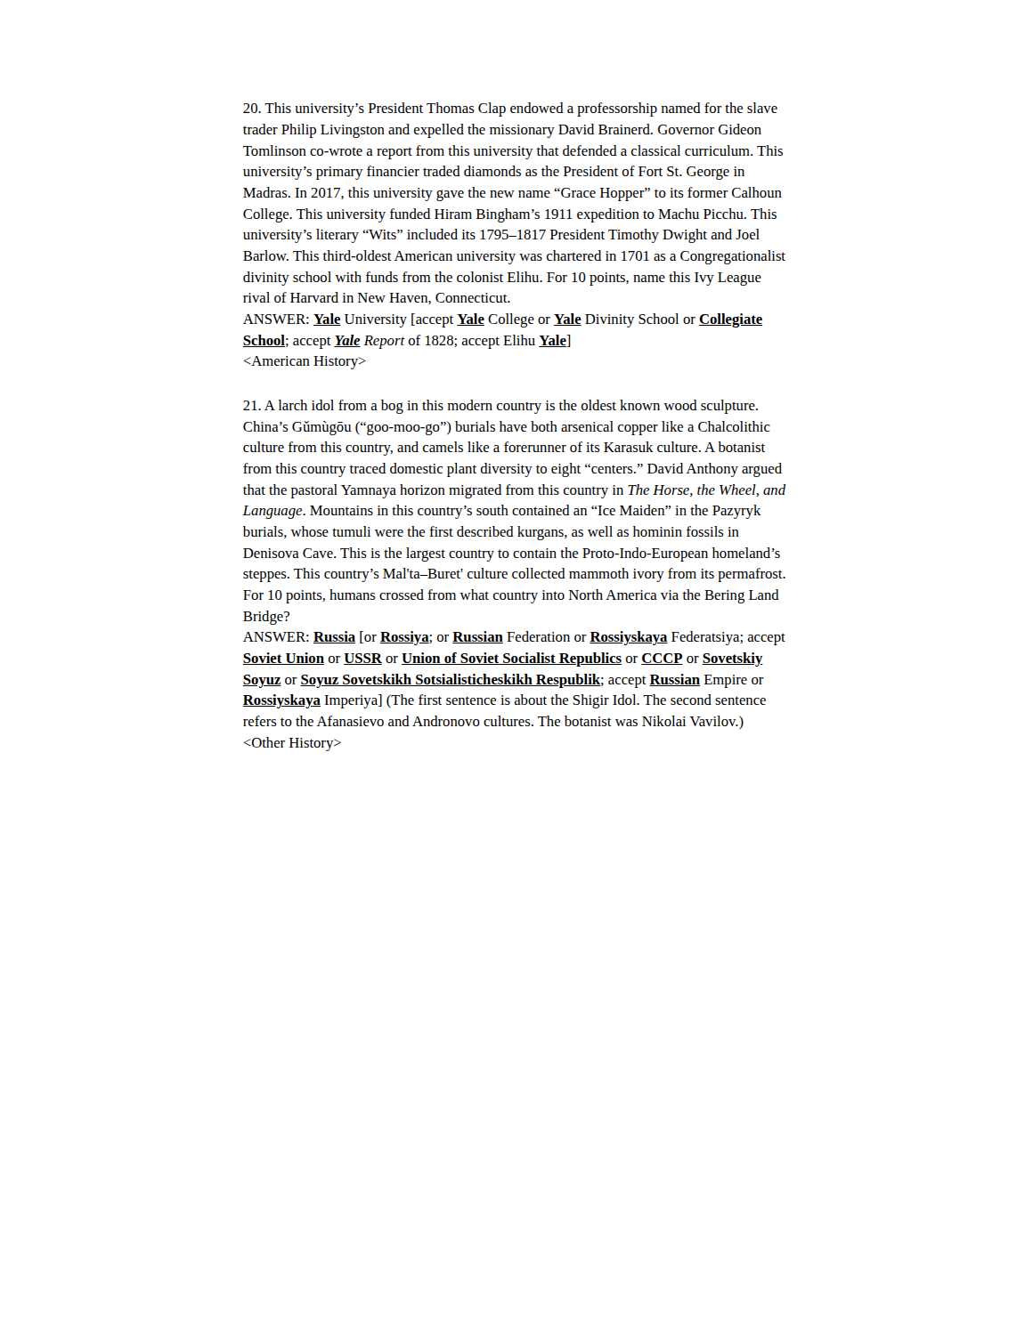20. This university’s President Thomas Clap endowed a professorship named for the slave trader Philip Livingston and expelled the missionary David Brainerd. Governor Gideon Tomlinson co-wrote a report from this university that defended a classical curriculum. This university’s primary financier traded diamonds as the President of Fort St. George in Madras. In 2017, this university gave the new name “Grace Hopper” to its former Calhoun College. This university funded Hiram Bingham’s 1911 expedition to Machu Picchu. This university’s literary “Wits” included its 1795–1817 President Timothy Dwight and Joel Barlow. This third-oldest American university was chartered in 1701 as a Congregationalist divinity school with funds from the colonist Elihu. For 10 points, name this Ivy League rival of Harvard in New Haven, Connecticut.
ANSWER: Yale University [accept Yale College or Yale Divinity School or Collegiate School; accept Yale Report of 1828; accept Elihu Yale]
<American History>
21. A larch idol from a bog in this modern country is the oldest known wood sculpture. China’s Gǔmùgōu (“goo-moo-go”) burials have both arsenical copper like a Chalcolithic culture from this country, and camels like a forerunner of its Karasuk culture. A botanist from this country traced domestic plant diversity to eight “centers.” David Anthony argued that the pastoral Yamnaya horizon migrated from this country in The Horse, the Wheel, and Language. Mountains in this country’s south contained an “Ice Maiden” in the Pazyryk burials, whose tumuli were the first described kurgans, as well as hominin fossils in Denisova Cave. This is the largest country to contain the Proto-Indo-European homeland’s steppes. This country’s Mal'ta–Buret' culture collected mammoth ivory from its permafrost. For 10 points, humans crossed from what country into North America via the Bering Land Bridge?
ANSWER: Russia [or Rossiya; or Russian Federation or Rossiyskaya Federatsiya; accept Soviet Union or USSR or Union of Soviet Socialist Republics or CCCP or Sovetskiy Soyuz or Soyuz Sovetskikh Sotsialisticheskikh Respublik; accept Russian Empire or Rossiyskaya Imperiya] (The first sentence is about the Shigir Idol. The second sentence refers to the Afanasievo and Andronovo cultures. The botanist was Nikolai Vavilov.)
<Other History>